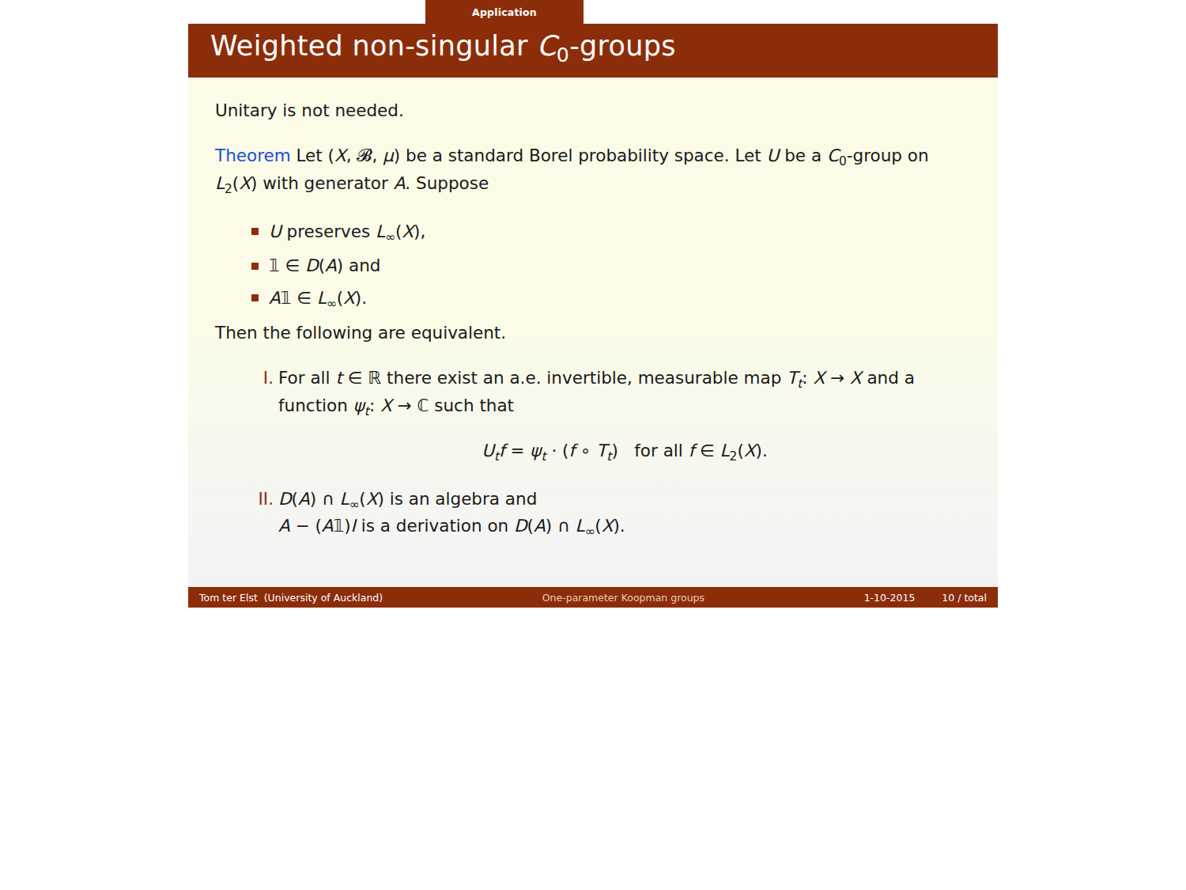Application
Weighted non-singular C0-groups
Unitary is not needed.
Theorem Let (X, 𝓑, μ) be a standard Borel probability space. Let U be a C0-group on L2(X) with generator A. Suppose
U preserves L∞(X),
𝟙 ∈ D(A) and
A𝟙 ∈ L∞(X).
Then the following are equivalent.
I. For all t ∈ ℝ there exist an a.e. invertible, measurable map Tt: X → X and a function ψt: X → ℂ such that
Utf = ψt · (f ∘ Tt) for all f ∈ L2(X).
II. D(A) ∩ L∞(X) is an algebra and
A − (A𝟙)I is a derivation on D(A) ∩ L∞(X).
Tom ter Elst (University of Auckland)
One-parameter Koopman groups
1-10-2015 10 / total